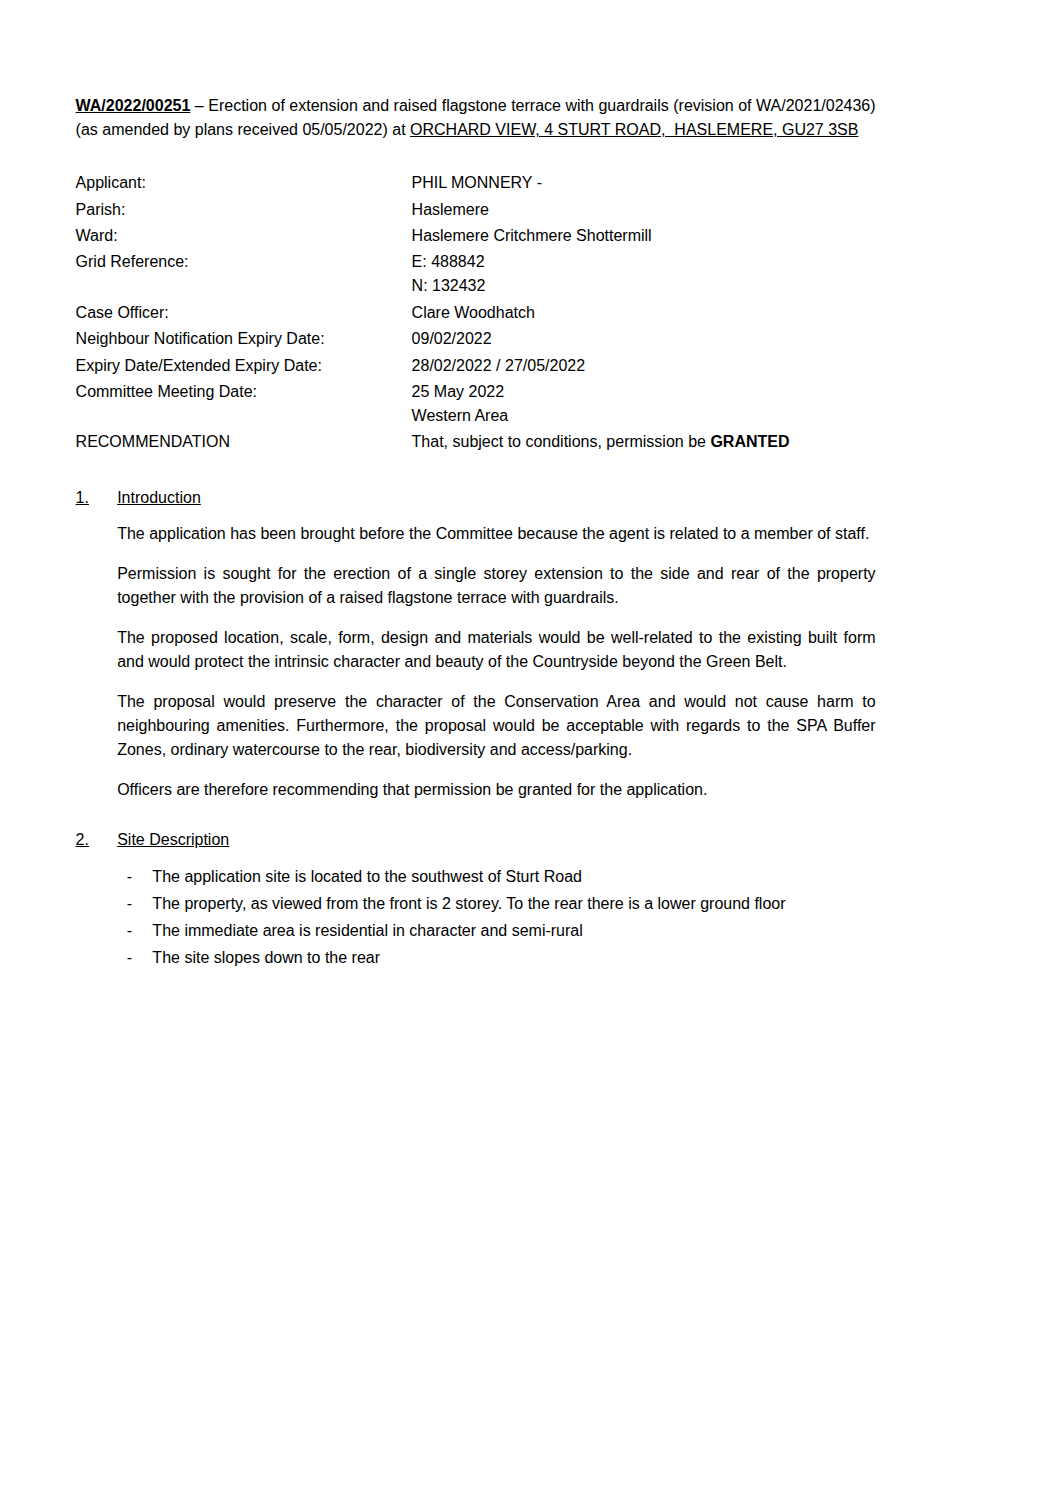WA/2022/00251 – Erection of extension and raised flagstone terrace with guardrails (revision of WA/2021/02436) (as amended by plans received 05/05/2022) at ORCHARD VIEW, 4 STURT ROAD, HASLEMERE, GU27 3SB
| Applicant: | PHIL MONNERY - |
| Parish: | Haslemere |
| Ward: | Haslemere Critchmere Shottermill |
| Grid Reference: | E: 488842 N: 132432 |
| Case Officer: | Clare Woodhatch |
| Neighbour Notification Expiry Date: | 09/02/2022 |
| Expiry Date/Extended Expiry Date: | 28/02/2022 / 27/05/2022 |
| Committee Meeting Date: | 25 May 2022 Western Area |
| RECOMMENDATION | That, subject to conditions, permission be GRANTED |
1. Introduction
The application has been brought before the Committee because the agent is related to a member of staff.
Permission is sought for the erection of a single storey extension to the side and rear of the property together with the provision of a raised flagstone terrace with guardrails.
The proposed location, scale, form, design and materials would be well-related to the existing built form and would protect the intrinsic character and beauty of the Countryside beyond the Green Belt.
The proposal would preserve the character of the Conservation Area and would not cause harm to neighbouring amenities. Furthermore, the proposal would be acceptable with regards to the SPA Buffer Zones, ordinary watercourse to the rear, biodiversity and access/parking.
Officers are therefore recommending that permission be granted for the application.
2. Site Description
The application site is located to the southwest of Sturt Road
The property, as viewed from the front is 2 storey. To the rear there is a lower ground floor
The immediate area is residential in character and semi-rural
The site slopes down to the rear